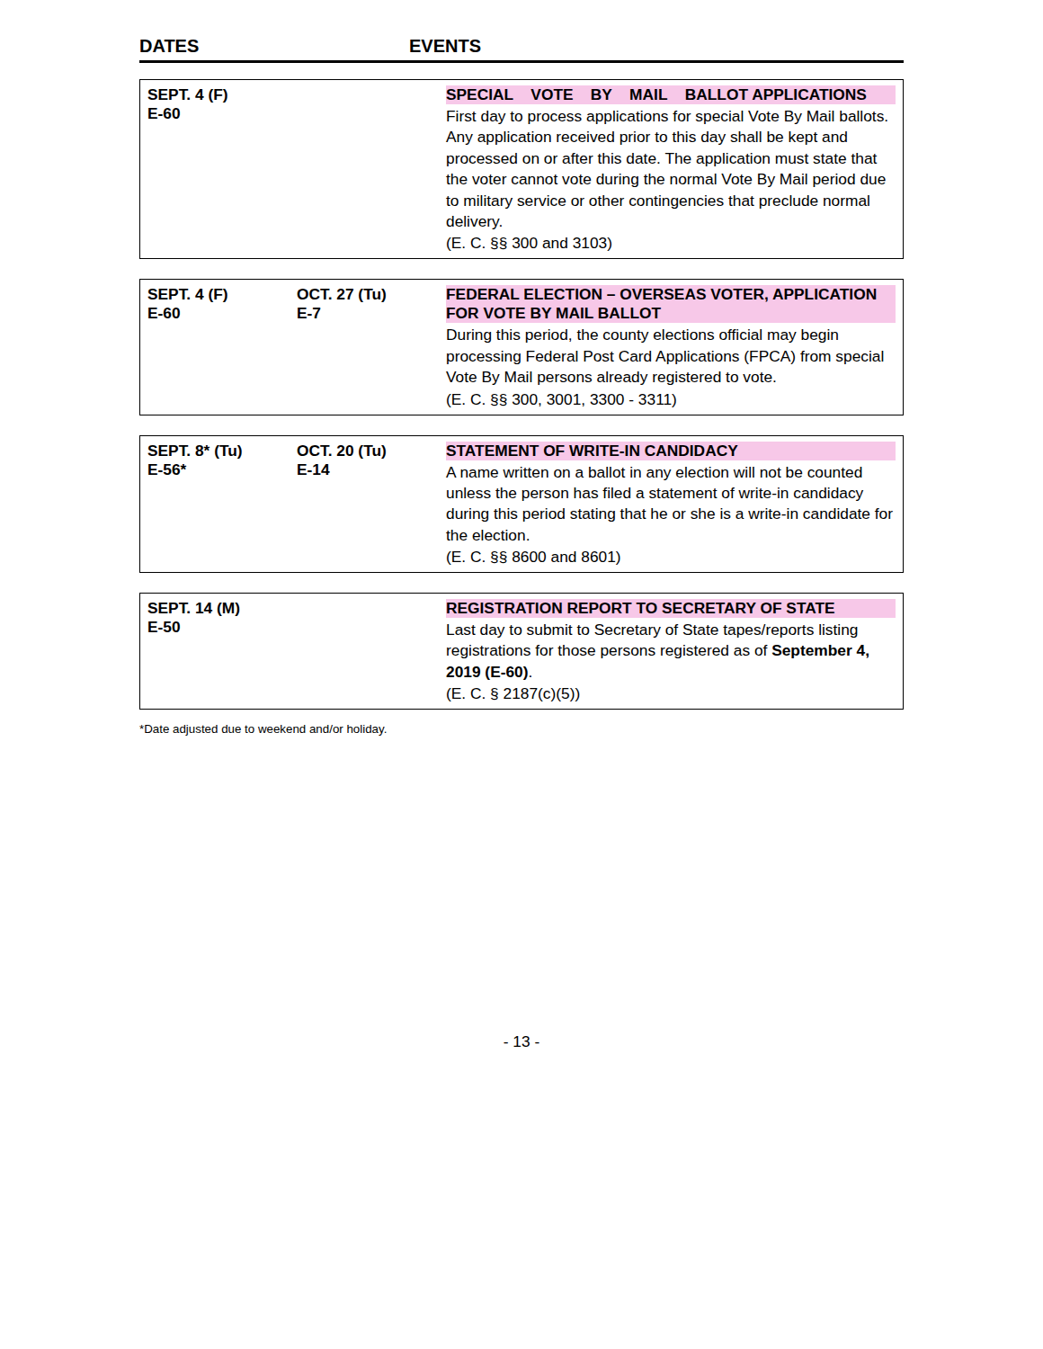DATES
EVENTS
| SEPT. 4 (F) E-60 | | SPECIAL VOTE BY MAIL BALLOT APPLICATIONS First day to process applications for special Vote By Mail ballots. Any application received prior to this day shall be kept and processed on or after this date. The application must state that the voter cannot vote during the normal Vote By Mail period due to military service or other contingencies that preclude normal delivery. (E. C. §§ 300 and 3103) |
| SEPT. 4 (F) E-60 | OCT. 27 (Tu) E-7 | FEDERAL ELECTION – OVERSEAS VOTER, APPLICATION FOR VOTE BY MAIL BALLOT During this period, the county elections official may begin processing Federal Post Card Applications (FPCA) from special Vote By Mail persons already registered to vote. (E. C. §§ 300, 3001, 3300 - 3311) |
| SEPT. 8* (Tu) E-56* | OCT. 20 (Tu) E-14 | STATEMENT OF WRITE-IN CANDIDACY A name written on a ballot in any election will not be counted unless the person has filed a statement of write-in candidacy during this period stating that he or she is a write-in candidate for the election. (E. C. §§ 8600 and 8601) |
| SEPT. 14 (M) E-50 | | REGISTRATION REPORT TO SECRETARY OF STATE Last day to submit to Secretary of State tapes/reports listing registrations for those persons registered as of September 4, 2019 (E-60) . (E. C. § 2187(c)(5)) |
*Date adjusted due to weekend and/or holiday.
- 13 -